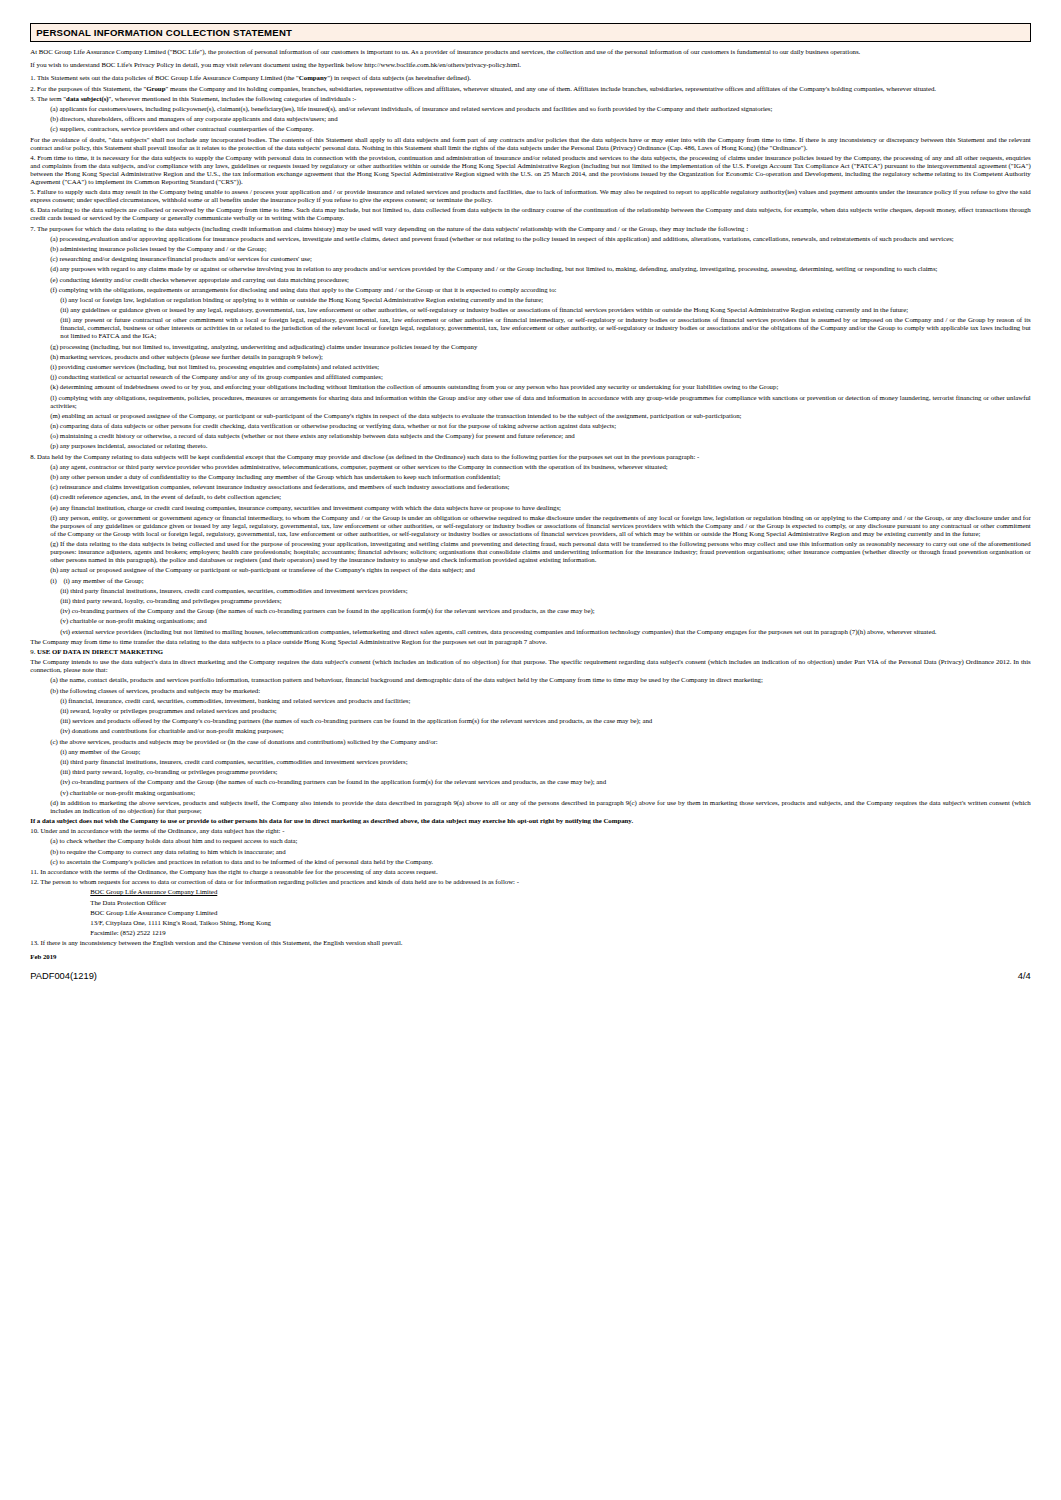PERSONAL INFORMATION COLLECTION STATEMENT
At BOC Group Life Assurance Company Limited ("BOC Life"), the protection of personal information of our customers is important to us. As a provider of insurance products and services, the collection and use of the personal information of our customers is fundamental to our daily business operations.
If you wish to understand BOC Life's Privacy Policy in detail, you may visit relevant document using the hyperlink below http://www.boclife.com.hk/en/others/privacy-policy.html.
1. This Statement sets out the data policies of BOC Group Life Assurance Company Limited (the "Company") in respect of data subjects (as hereinafter defined).
2. For the purposes of this Statement, the "Group" means the Company and its holding companies, branches, subsidiaries, representative offices and affiliates, wherever situated, and any one of them. Affiliates include branches, subsidiaries, representative offices and affiliates of the Company's holding companies, wherever situated.
3. The term "data subject(s)", wherever mentioned in this Statement, includes the following categories of individuals :-
(a) applicants for customers/users, including policyowner(s), claimant(s), beneficiary(ies), life insured(s), and/or relevant individuals, of insurance and related services and products and facilities and so forth provided by the Company and their authorized signatories;
(b) directors, shareholders, officers and managers of any corporate applicants and data subjects/users; and
(c) suppliers, contractors, service providers and other contractual counterparties of the Company.
For the avoidance of doubt, "data subjects" shall not include any incorporated bodies. The contents of this Statement shall apply to all data subjects and form part of any contracts and/or policies that the data subjects have or may enter into with the Company from time to time. If there is any inconsistency or discrepancy between this Statement and the relevant contract and/or policy, this Statement shall prevail insofar as it relates to the protection of the data subjects' personal data. Nothing in this Statement shall limit the rights of the data subjects under the Personal Data (Privacy) Ordinance (Cap. 486, Laws of Hong Kong) (the "Ordinance").
4. From time to time, it is necessary for the data subjects to supply the Company with personal data in connection with the provision, continuation and administration of insurance and/or related products and services to the data subjects, the processing of claims under insurance policies issued by the Company, the processing of any and all other requests, enquiries and complaints from the data subjects, and/or compliance with any laws, guidelines or requests issued by regulatory or other authorities within or outside the Hong Kong Special Administrative Region (including but not limited to the implementation of the U.S. Foreign Account Tax Compliance Act ("FATCA") pursuant to the intergovernmental agreement ("IGA") between the Hong Kong Special Administrative Region and the U.S., the tax information exchange agreement that the Hong Kong Special Administrative Region signed with the U.S. on 25 March 2014, and the provisions issued by the Organization for Economic Co-operation and Development, including the regulatory scheme relating to its Competent Authority Agreement ("CAA") to implement its Common Reporting Standard ("CRS")).
5. Failure to supply such data may result in the Company being unable to assess / process your application and / or provide insurance and related services and products and facilities, due to lack of information. We may also be required to report to applicable regulatory authority(ies) values and payment amounts under the insurance policy if you refuse to give the said express consent; under specified circumstances, withhold some or all benefits under the insurance policy if you refuse to give the express consent; or terminate the policy.
6. Data relating to the data subjects are collected or received by the Company from time to time. Such data may include, but not limited to, data collected from data subjects in the ordinary course of the continuation of the relationship between the Company and data subjects, for example, when data subjects write cheques, deposit money, effect transactions through credit cards issued or serviced by the Company or generally communicate verbally or in writing with the Company.
7. The purposes for which the data relating to the data subjects (including credit information and claims history) may be used will vary depending on the nature of the data subjects' relationship with the Company and / or the Group, they may include the following :
(a) processing,evaluation and/or approving applications for insurance products and services, investigate and settle claims, detect and prevent fraud (whether or not relating to the policy issued in respect of this application) and additions, alterations, variations, cancellations, renewals, and reinstatements of such products and services;
(b) administering insurance policies issued by the Company and / or the Group;
(c) researching and/or designing insurance/financial products and/or services for customers' use;
(d) any purposes with regard to any claims made by or against or otherwise involving you in relation to any products and/or services provided by the Company and / or the Group including, but not limited to, making, defending, analyzing, investigating, processing, assessing, determining, settling or responding to such claims;
(e) conducting identity and/or credit checks whenever appropriate and carrying out data matching procedures;
(f) complying with the obligations, requirements or arrangements for disclosing and using data that apply to the Company and / or the Group or that it is expected to comply according to:
(i) any local or foreign law, legislation or regulation binding or applying to it within or outside the Hong Kong Special Administrative Region existing currently and in the future;
(ii) any guidelines or guidance given or issued by any legal, regulatory, governmental, tax, law enforcement or other authorities, or self-regulatory or industry bodies or associations of financial services providers within or outside the Hong Kong Special Administrative Region existing currently and in the future;
(iii) any present or future contractual or other commitment with a local or foreign legal, regulatory, governmental, tax, law enforcement or other authorities or financial intermediary, or self-regulatory or industry bodies or associations of financial services providers that is assumed by or imposed on the Company and / or the Group by reason of its financial, commercial, business or other interests or activities in or related to the jurisdiction of the relevant local or foreign legal, regulatory, governmental, tax, law enforcement or other authority, or self-regulatory or industry bodies or associations and/or the obligations of the Company and/or the Group to comply with applicable tax laws including but not limited to FATCA and the IGA;
(g) processing (including, but not limited to, investigating, analyzing, underwriting and adjudicating) claims under insurance policies issued by the Company
(h) marketing services, products and other subjects (please see further details in paragraph 9 below);
(i) providing customer services (including, but not limited to, processing enquiries and complaints) and related activities;
(j) conducting statistical or actuarial research of the Company and/or any of its group companies and affiliated companies;
(k) determining amount of indebtedness owed to or by you, and enforcing your obligations including without limitation the collection of amounts outstanding from you or any person who has provided any security or undertaking for your liabilities owing to the Group;
(l) complying with any obligations, requirements, policies, procedures, measures or arrangements for sharing data and information within the Group and/or any other use of data and information in accordance with any group-wide programmes for compliance with sanctions or prevention or detection of money laundering, terrorist financing or other unlawful activities;
(m) enabling an actual or proposed assignee of the Company, or participant or sub-participant of the Company's rights in respect of the data subjects to evaluate the transaction intended to be the subject of the assignment, participation or sub-participation;
(n) comparing data of data subjects or other persons for credit checking, data verification or otherwise producing or verifying data, whether or not for the purpose of taking adverse action against data subjects;
(o) maintaining a credit history or otherwise, a record of data subjects (whether or not there exists any relationship between data subjects and the Company) for present and future reference; and
(p) any purposes incidental, associated or relating thereto.
8. Data held by the Company relating to data subjects will be kept confidential except that the Company may provide and disclose (as defined in the Ordinance) such data to the following parties for the purposes set out in the previous paragraph: -
(a) any agent, contractor or third party service provider who provides administrative, telecommunications, computer, payment or other services to the Company in connection with the operation of its business, wherever situated;
(b) any other person under a duty of confidentiality to the Company including any member of the Group which has undertaken to keep such information confidential;
(c) reinsurance and claims investigation companies, relevant insurance industry associations and federations, and members of such industry associations and federations;
(d) credit reference agencies, and, in the event of default, to debt collection agencies;
(e) any financial institution, charge or credit card issuing companies, insurance company, securities and investment company with which the data subjects have or propose to have dealings;
(f) any person, entity, or government or government agency or financial intermediary, to whom the Company and / or the Group is under an obligation or otherwise required to make disclosure under the requirements of any local or foreign law, legislation or regulation binding on or applying to the Company and / or the Group, or any disclosure under and for the purposes of any guidelines or guidance given or issued by any legal, regulatory, governmental, tax, law enforcement or other authorities, or self-regulatory or industry bodies or associations of financial services providers with which the Company and / or the Group is expected to comply, or any disclosure pursuant to any contractual or other commitment of the Company or the Group with local or foreign legal, regulatory, governmental, tax, law enforcement or other authorities, or self-regulatory or industry bodies or associations of financial services providers, all of which may be within or outside the Hong Kong Special Administrative Region and may be existing currently and in the future;
(g) If the data relating to the data subjects is being collected and used for the purpose of processing your application, investigating and settling claims and preventing and detecting fraud, such personal data will be transferred to the following persons who may collect and use this information only as reasonably necessary to carry out one of the aforementioned purposes: insurance adjusters, agents and brokers; employers; health care professionals; hospitals; accountants; financial advisors; solicitors; organisations that consolidate claims and underwriting information for the insurance industry; fraud prevention organisations; other insurance companies (whether directly or through fraud prevention organisation or other persons named in this paragraph), the police and databases or registers (and their operators) used by the insurance industry to analyse and check information provided against existing information.
(h) any actual or proposed assignee of the Company or participant or sub-participant or transferee of the Company's rights in respect of the data subject; and
(i) (i) any member of the Group;
(ii) third party financial institutions, insurers, credit card companies, securities, commodities and investment services providers;
(iii) third party reward, loyalty, co-branding and privileges programme providers;
(iv) co-branding partners of the Company and the Group (the names of such co-branding partners can be found in the application form(s) for the relevant services and products, as the case may be);
(v) charitable or non-profit making organisations; and
(vi) external service providers (including but not limited to mailing houses, telecommunication companies, telemarketing and direct sales agents, call centres, data processing companies and information technology companies) that the Company engages for the purposes set out in paragraph (7)(h) above, wherever situated.
The Company may from time to time transfer the data relating to the data subjects to a place outside Hong Kong Special Administrative Region for the purposes set out in paragraph 7 above.
9. USE OF DATA IN DIRECT MARKETING
The Company intends to use the data subject's data in direct marketing and the Company requires the data subject's consent (which includes an indication of no objection) for that purpose. The specific requirement regarding data subject's consent (which includes an indication of no objection) under Part VIA of the Personal Data (Privacy) Ordinance 2012. In this connection, please note that:
(a) the name, contact details, products and services portfolio information, transaction pattern and behaviour, financial background and demographic data of the data subject held by the Company from time to time may be used by the Company in direct marketing;
(b) the following classes of services, products and subjects may be marketed:
(i) financial, insurance, credit card, securities, commodities, investment, banking and related services and products and facilities;
(ii) reward, loyalty or privileges programmes and related services and products;
(iii) services and products offered by the Company's co-branding partners (the names of such co-branding partners can be found in the application form(s) for the relevant services and products, as the case may be); and
(iv) donations and contributions for charitable and/or non-profit making purposes;
(c) the above services, products and subjects may be provided or (in the case of donations and contributions) solicited by the Company and/or:
(i) any member of the Group;
(ii) third party financial institutions, insurers, credit card companies, securities, commodities and investment services providers;
(iii) third party reward, loyalty, co-branding or privileges programme providers;
(iv) co-branding partners of the Company and the Group (the names of such co-branding partners can be found in the application form(s) for the relevant services and products, as the case may be); and
(v) charitable or non-profit making organisations;
(d) in addition to marketing the above services, products and subjects itself, the Company also intends to provide the data described in paragraph 9(a) above to all or any of the persons described in paragraph 9(c) above for use by them in marketing those services, products and subjects, and the Company requires the data subject's written consent (which includes an indication of no objection) for that purpose;
If a data subject does not wish the Company to use or provide to other persons his data for use in direct marketing as described above, the data subject may exercise his opt-out right by notifying the Company.
10. Under and in accordance with the terms of the Ordinance, any data subject has the right: -
(a) to check whether the Company holds data about him and to request access to such data;
(b) to require the Company to correct any data relating to him which is inaccurate; and
(c) to ascertain the Company's policies and practices in relation to data and to be informed of the kind of personal data held by the Company.
11. In accordance with the terms of the Ordinance, the Company has the right to charge a reasonable fee for the processing of any data access request.
12. The person to whom requests for access to data or correction of data or for information regarding policies and practices and kinds of data held are to be addressed is as follow: -
BOC Group Life Assurance Company Limited
The Data Protection Officer
BOC Group Life Assurance Company Limited
13/F, Cityplaza One, 1111 King's Road, Taikoo Shing, Hong Kong
Facsimile: (852) 2522 1219
13. If there is any inconsistency between the English version and the Chinese version of this Statement, the English version shall prevail.
Feb 2019
PADF004(1219)
4/4